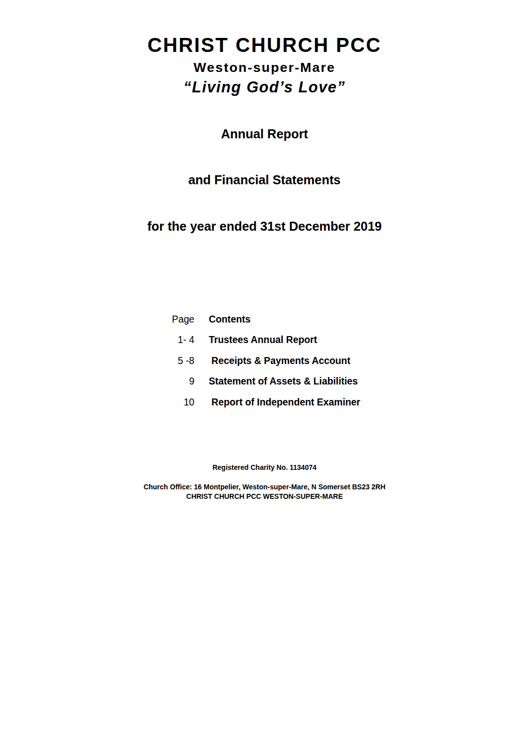CHRIST CHURCH PCC
Weston-super-Mare
“Living God’s Love”
Annual Report
and Financial Statements
for the year ended 31st December 2019
| Page | Contents |
| 1- 4 | Trustees Annual Report |
| 5 -8 | Receipts & Payments Account |
| 9 | Statement of Assets & Liabilities |
| 10 | Report of Independent Examiner |
Registered Charity No. 1134074
Church Office: 16 Montpelier, Weston-super-Mare, N Somerset BS23 2RH
CHRIST CHURCH PCC WESTON-SUPER-MARE